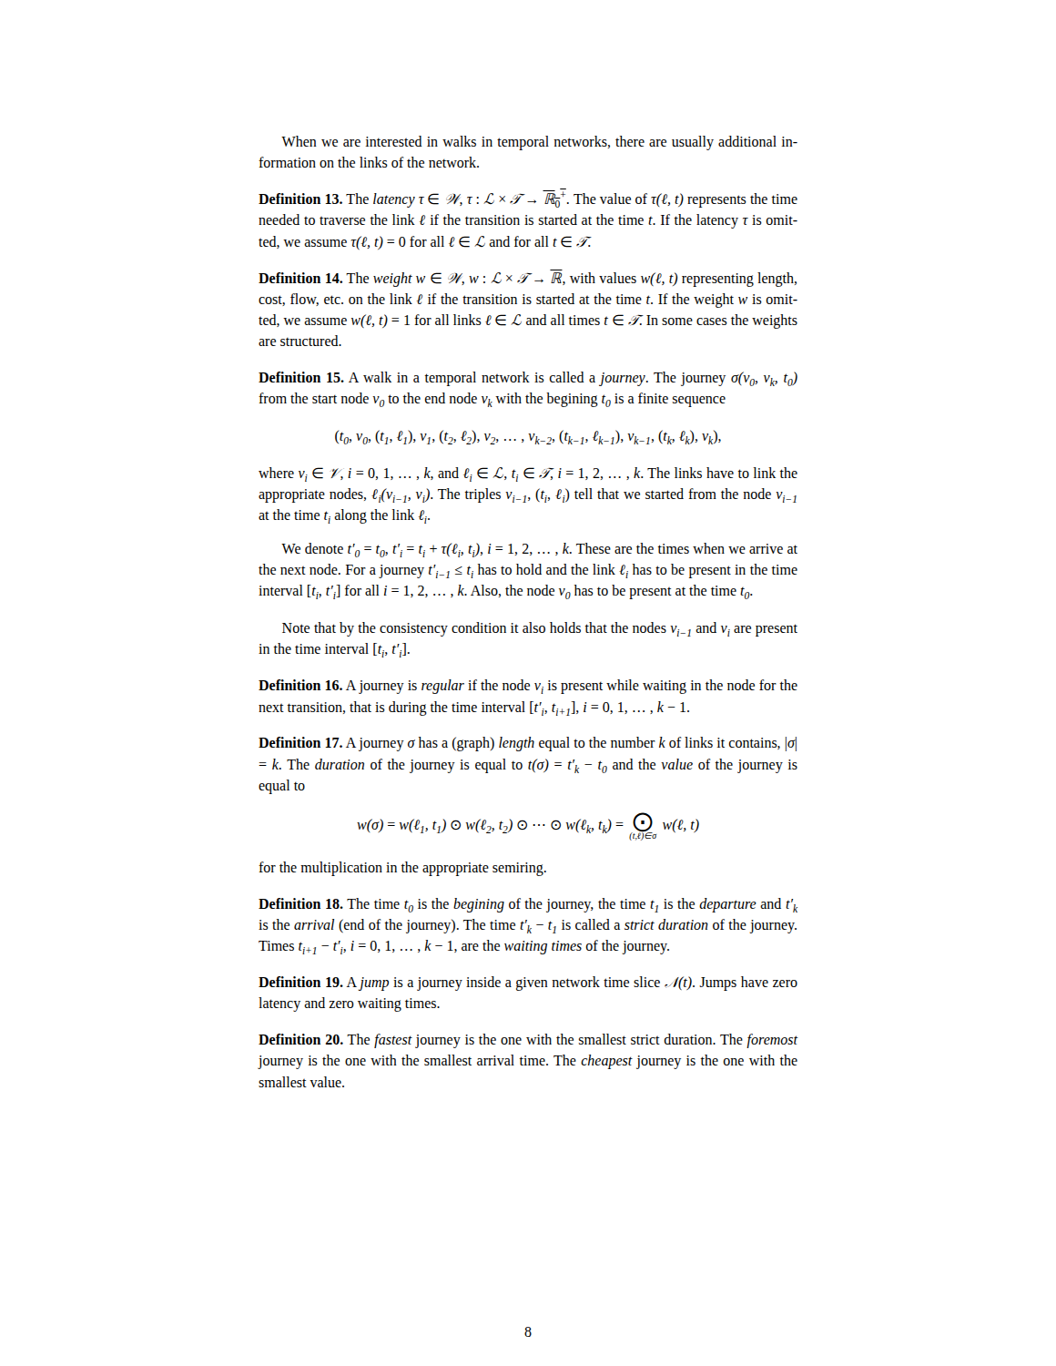When we are interested in walks in temporal networks, there are usually additional information on the links of the network.
Definition 13. The latency τ ∈ 𝒲, τ : ℒ × 𝒯 → ℝ0+. The value of τ(ℓ, t) represents the time needed to traverse the link ℓ if the transition is started at the time t. If the latency τ is omitted, we assume τ(ℓ, t) = 0 for all ℓ ∈ ℒ and for all t ∈ 𝒯.
Definition 14. The weight w ∈ 𝒲, w : ℒ × 𝒯 → ℝ, with values w(ℓ, t) representing length, cost, flow, etc. on the link ℓ if the transition is started at the time t. If the weight w is omitted, we assume w(ℓ, t) = 1 for all links ℓ ∈ ℒ and all times t ∈ 𝒯. In some cases the weights are structured.
Definition 15. A walk in a temporal network is called a journey. The journey σ(v0, vk, t0) from the start node v0 to the end node vk with the begining t0 is a finite sequence
(t0, v0, (t1, ℓ1), v1, (t2, ℓ2), v2, … , vk−2, (tk−1, ℓk−1), vk−1, (tk, ℓk), vk),
where vi ∈ 𝒱, i = 0, 1, … , k, and ℓi ∈ ℒ, ti ∈ 𝒯, i = 1, 2, … , k. The links have to link the appropriate nodes, ℓi(vi−1, vi). The triples vi−1, (ti, ℓi) tell that we started from the node vi−1 at the time ti along the link ℓi.
We denote t′0 = t0, t′i = ti + τ(ℓi, ti), i = 1, 2, … , k. These are the times when we arrive at the next node. For a journey t′i−1 ≤ ti has to hold and the link ℓi has to be present in the time interval [ti, t′i] for all i = 1, 2, … , k. Also, the node v0 has to be present at the time t0.
Note that by the consistency condition it also holds that the nodes vi−1 and vi are present in the time interval [ti, t′i].
Definition 16. A journey is regular if the node vi is present while waiting in the node for the next transition, that is during the time interval [t′i, ti+1], i = 0, 1, … , k − 1.
Definition 17. A journey σ has a (graph) length equal to the number k of links it contains, |σ| = k. The duration of the journey is equal to t(σ) = t′k − t0 and the value of the journey is equal to
w(σ) = w(ℓ1, t1) ⊙ w(ℓ2, t2) ⊙ ⋯ ⊙ w(ℓk, tk) = ⨀(t,ℓ)∈σ w(ℓ, t)
for the multiplication in the appropriate semiring.
Definition 18. The time t0 is the begining of the journey, the time t1 is the departure and t′k is the arrival (end of the journey). The time t′k − t1 is called a strict duration of the journey. Times ti+1 − t′i, i = 0, 1, … , k − 1, are the waiting times of the journey.
Definition 19. A jump is a journey inside a given network time slice 𝒩(t). Jumps have zero latency and zero waiting times.
Definition 20. The fastest journey is the one with the smallest strict duration. The foremost journey is the one with the smallest arrival time. The cheapest journey is the one with the smallest value.
8